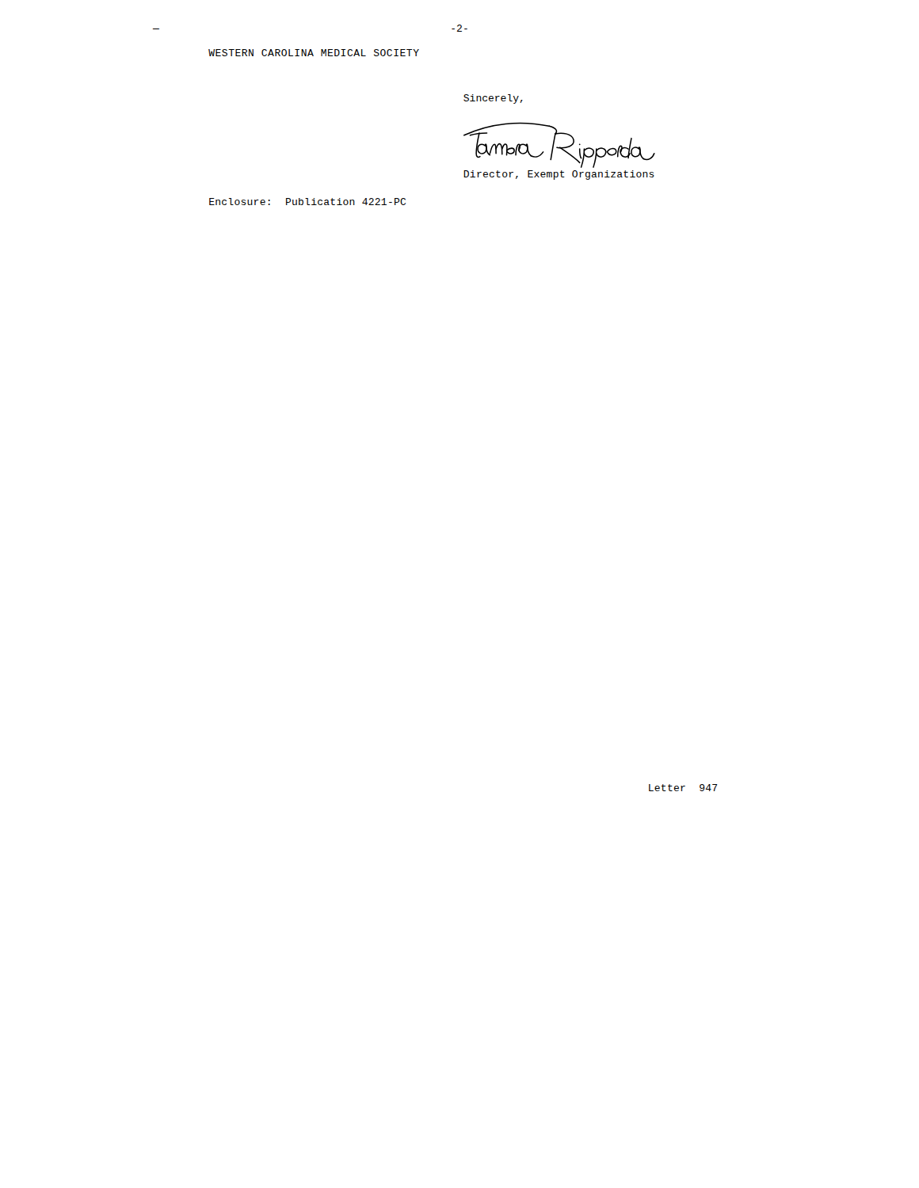—
-2-
WESTERN CAROLINA MEDICAL SOCIETY
Sincerely,
Director, Exempt Organizations
Enclosure: Publication 4221-PC
Letter 947